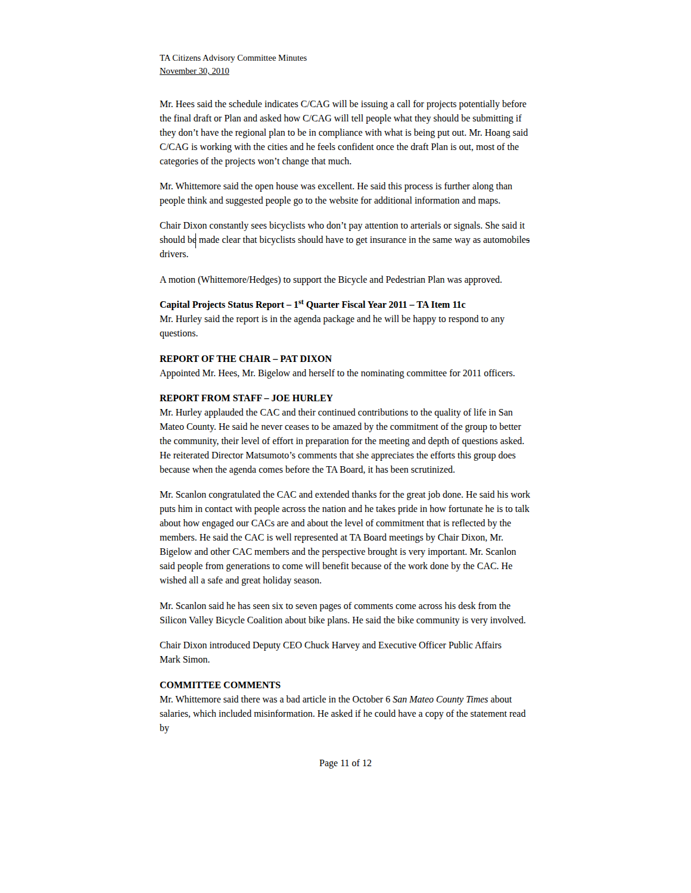TA Citizens Advisory Committee Minutes November 30, 2010
Mr. Hees said the schedule indicates C/CAG will be issuing a call for projects potentially before the final draft or Plan and asked how C/CAG will tell people what they should be submitting if they don’t have the regional plan to be in compliance with what is being put out. Mr. Hoang said C/CAG is working with the cities and he feels confident once the draft Plan is out, most of the categories of the projects won’t change that much.
Mr. Whittemore said the open house was excellent. He said this process is further along than people think and suggested people go to the website for additional information and maps.
Chair Dixon constantly sees bicyclists who don’t pay attention to arterials or signals. She said it should be made clear that bicyclists should have to get insurance in the same way as automobiles drivers.
A motion (Whittemore/Hedges) to support the Bicycle and Pedestrian Plan was approved.
Capital Projects Status Report – 1st Quarter Fiscal Year 2011 – TA Item 11c
Mr. Hurley said the report is in the agenda package and he will be happy to respond to any questions.
REPORT OF THE CHAIR – PAT DIXON
Appointed Mr. Hees, Mr. Bigelow and herself to the nominating committee for 2011 officers.
REPORT FROM STAFF – JOE HURLEY
Mr. Hurley applauded the CAC and their continued contributions to the quality of life in San Mateo County. He said he never ceases to be amazed by the commitment of the group to better the community, their level of effort in preparation for the meeting and depth of questions asked. He reiterated Director Matsumoto’s comments that she appreciates the efforts this group does because when the agenda comes before the TA Board, it has been scrutinized.
Mr. Scanlon congratulated the CAC and extended thanks for the great job done. He said his work puts him in contact with people across the nation and he takes pride in how fortunate he is to talk about how engaged our CACs are and about the level of commitment that is reflected by the members. He said the CAC is well represented at TA Board meetings by Chair Dixon, Mr. Bigelow and other CAC members and the perspective brought is very important. Mr. Scanlon said people from generations to come will benefit because of the work done by the CAC. He wished all a safe and great holiday season.
Mr. Scanlon said he has seen six to seven pages of comments come across his desk from the Silicon Valley Bicycle Coalition about bike plans. He said the bike community is very involved.
Chair Dixon introduced Deputy CEO Chuck Harvey and Executive Officer Public Affairs
Mark Simon.
COMMITTEE COMMENTS
Mr. Whittemore said there was a bad article in the October 6 San Mateo County Times about salaries, which included misinformation. He asked if he could have a copy of the statement read by
Page 11 of 12